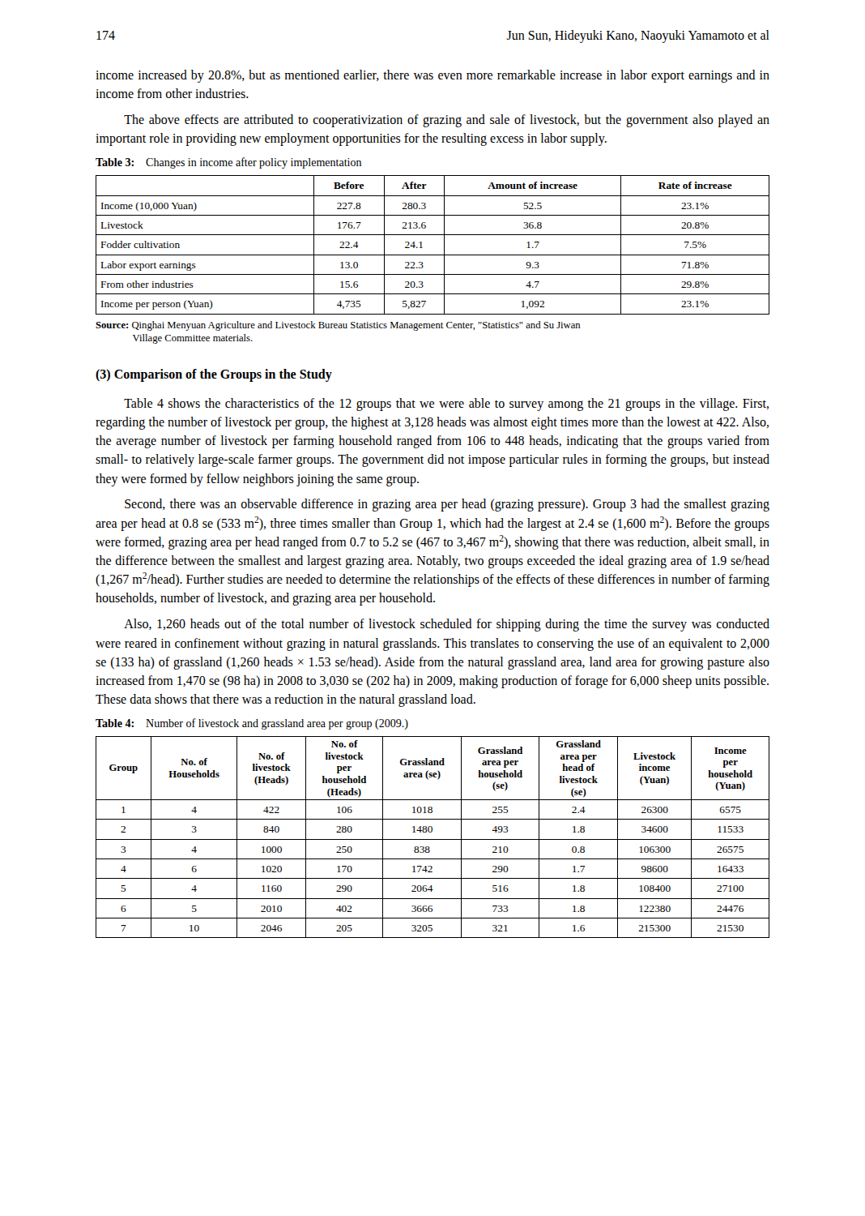174 Jun Sun, Hideyuki Kano, Naoyuki Yamamoto et al
income increased by 20.8%, but as mentioned earlier, there was even more remarkable increase in labor export earnings and in income from other industries.
The above effects are attributed to cooperativization of grazing and sale of livestock, but the government also played an important role in providing new employment opportunities for the resulting excess in labor supply.
Table 3: Changes in income after policy implementation
| | Before | After | Amount of increase | Rate of increase |
| --- | --- | --- | --- | --- |
| Income (10,000 Yuan) | 227.8 | 280.3 | 52.5 | 23.1% |
| Livestock | 176.7 | 213.6 | 36.8 | 20.8% |
| Fodder cultivation | 22.4 | 24.1 | 1.7 | 7.5% |
| Labor export earnings | 13.0 | 22.3 | 9.3 | 71.8% |
| From other industries | 15.6 | 20.3 | 4.7 | 29.8% |
| Income per person (Yuan) | 4,735 | 5,827 | 1,092 | 23.1% |
Source: Qinghai Menyuan Agriculture and Livestock Bureau Statistics Management Center, "Statistics" and Su Jiwan Village Committee materials.
(3) Comparison of the Groups in the Study
Table 4 shows the characteristics of the 12 groups that we were able to survey among the 21 groups in the village. First, regarding the number of livestock per group, the highest at 3,128 heads was almost eight times more than the lowest at 422. Also, the average number of livestock per farming household ranged from 106 to 448 heads, indicating that the groups varied from small- to relatively large-scale farmer groups. The government did not impose particular rules in forming the groups, but instead they were formed by fellow neighbors joining the same group.
Second, there was an observable difference in grazing area per head (grazing pressure). Group 3 had the smallest grazing area per head at 0.8 se (533 m2), three times smaller than Group 1, which had the largest at 2.4 se (1,600 m2). Before the groups were formed, grazing area per head ranged from 0.7 to 5.2 se (467 to 3,467 m2), showing that there was reduction, albeit small, in the difference between the smallest and largest grazing area. Notably, two groups exceeded the ideal grazing area of 1.9 se/head (1,267 m2/head). Further studies are needed to determine the relationships of the effects of these differences in number of farming households, number of livestock, and grazing area per household.
Also, 1,260 heads out of the total number of livestock scheduled for shipping during the time the survey was conducted were reared in confinement without grazing in natural grasslands. This translates to conserving the use of an equivalent to 2,000 se (133 ha) of grassland (1,260 heads × 1.53 se/head). Aside from the natural grassland area, land area for growing pasture also increased from 1,470 se (98 ha) in 2008 to 3,030 se (202 ha) in 2009, making production of forage for 6,000 sheep units possible. These data shows that there was a reduction in the natural grassland load.
Table 4: Number of livestock and grassland area per group (2009.)
| Group | No. of Households | No. of livestock (Heads) | No. of livestock per household (Heads) | Grassland area (se) | Grassland area per household (se) | Grassland area per head of livestock (se) | Livestock income (Yuan) | Income per household (Yuan) |
| --- | --- | --- | --- | --- | --- | --- | --- | --- |
| 1 | 4 | 422 | 106 | 1018 | 255 | 2.4 | 26300 | 6575 |
| 2 | 3 | 840 | 280 | 1480 | 493 | 1.8 | 34600 | 11533 |
| 3 | 4 | 1000 | 250 | 838 | 210 | 0.8 | 106300 | 26575 |
| 4 | 6 | 1020 | 170 | 1742 | 290 | 1.7 | 98600 | 16433 |
| 5 | 4 | 1160 | 290 | 2064 | 516 | 1.8 | 108400 | 27100 |
| 6 | 5 | 2010 | 402 | 3666 | 733 | 1.8 | 122380 | 24476 |
| 7 | 10 | 2046 | 205 | 3205 | 321 | 1.6 | 215300 | 21530 |